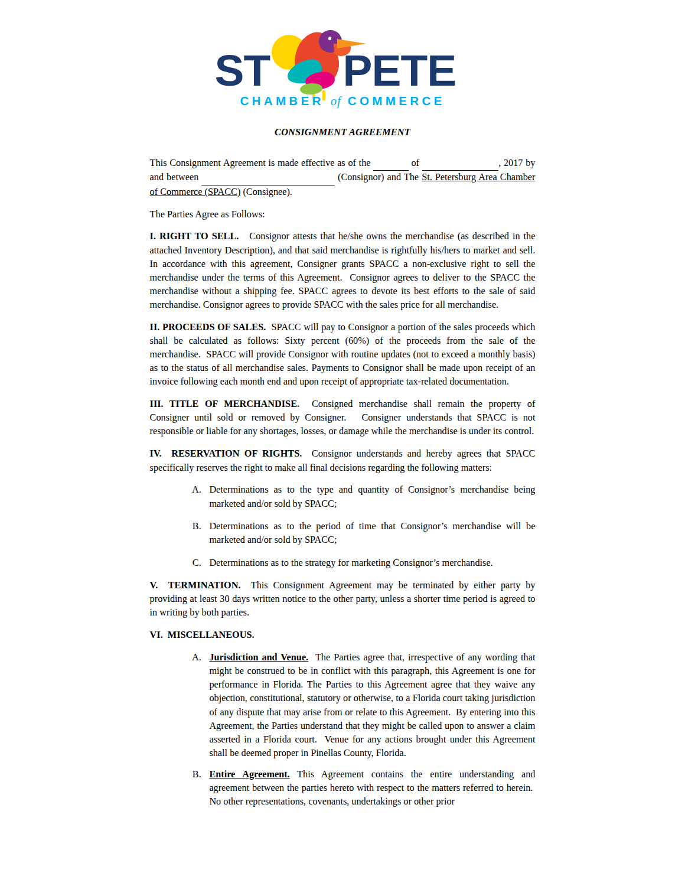ST PETE CHAMBER of COMMERCE
CONSIGNMENT AGREEMENT
This Consignment Agreement is made effective as of the of , 2017 by and between (Consignor) and The St. Petersburg Area Chamber of Commerce (SPACC) (Consignee).
The Parties Agree as Follows:
I. RIGHT TO SELL. Consignor attests that he/she owns the merchandise (as described in the attached Inventory Description), and that said merchandise is rightfully his/hers to market and sell. In accordance with this agreement, Consigner grants SPACC a non-exclusive right to sell the merchandise under the terms of this Agreement. Consignor agrees to deliver to the SPACC the merchandise without a shipping fee. SPACC agrees to devote its best efforts to the sale of said merchandise. Consignor agrees to provide SPACC with the sales price for all merchandise.
II. PROCEEDS OF SALES. SPACC will pay to Consignor a portion of the sales proceeds which shall be calculated as follows: Sixty percent (60%) of the proceeds from the sale of the merchandise. SPACC will provide Consignor with routine updates (not to exceed a monthly basis) as to the status of all merchandise sales. Payments to Consignor shall be made upon receipt of an invoice following each month end and upon receipt of appropriate tax-related documentation.
III. TITLE OF MERCHANDISE. Consigned merchandise shall remain the property of Consigner until sold or removed by Consigner. Consigner understands that SPACC is not responsible or liable for any shortages, losses, or damage while the merchandise is under its control.
IV. RESERVATION OF RIGHTS. Consignor understands and hereby agrees that SPACC specifically reserves the right to make all final decisions regarding the following matters:
Determinations as to the type and quantity of Consignor’s merchandise being marketed and/or sold by SPACC;
Determinations as to the period of time that Consignor’s merchandise will be marketed and/or sold by SPACC;
Determinations as to the strategy for marketing Consignor’s merchandise.
V. TERMINATION. This Consignment Agreement may be terminated by either party by providing at least 30 days written notice to the other party, unless a shorter time period is agreed to in writing by both parties.
VI. MISCELLANEOUS.
Jurisdiction and Venue. The Parties agree that, irrespective of any wording that might be construed to be in conflict with this paragraph, this Agreement is one for performance in Florida. The Parties to this Agreement agree that they waive any objection, constitutional, statutory or otherwise, to a Florida court taking jurisdiction of any dispute that may arise from or relate to this Agreement. By entering into this Agreement, the Parties understand that they might be called upon to answer a claim asserted in a Florida court. Venue for any actions brought under this Agreement shall be deemed proper in Pinellas County, Florida.
Entire Agreement. This Agreement contains the entire understanding and agreement between the parties hereto with respect to the matters referred to herein. No other representations, covenants, undertakings or other prior